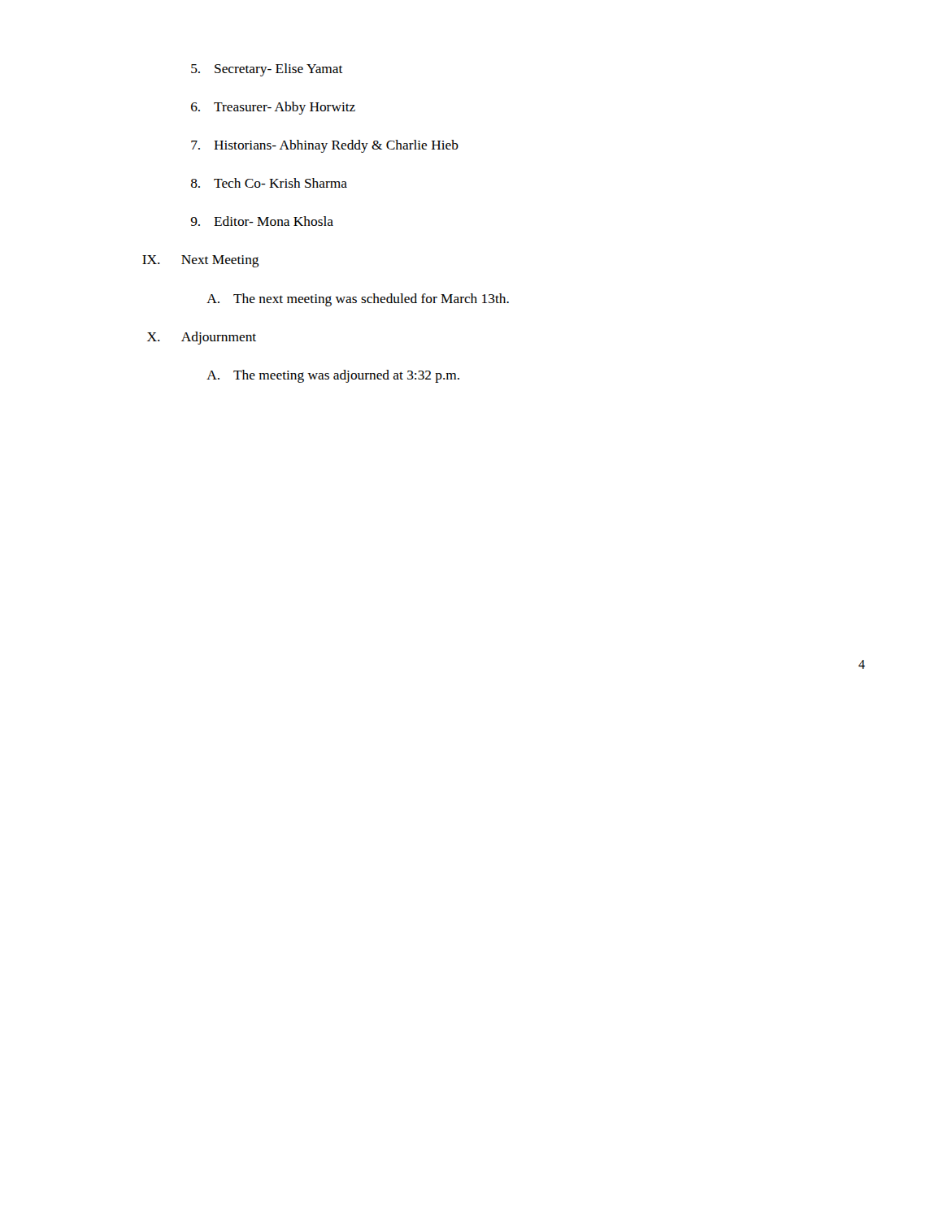Secretary- Elise Yamat
Treasurer- Abby Horwitz
Historians- Abhinay Reddy & Charlie Hieb
Tech Co- Krish Sharma
Editor- Mona Khosla
Next Meeting
The next meeting was scheduled for March 13th.
Adjournment
The meeting was adjourned at 3:32 p.m.
4